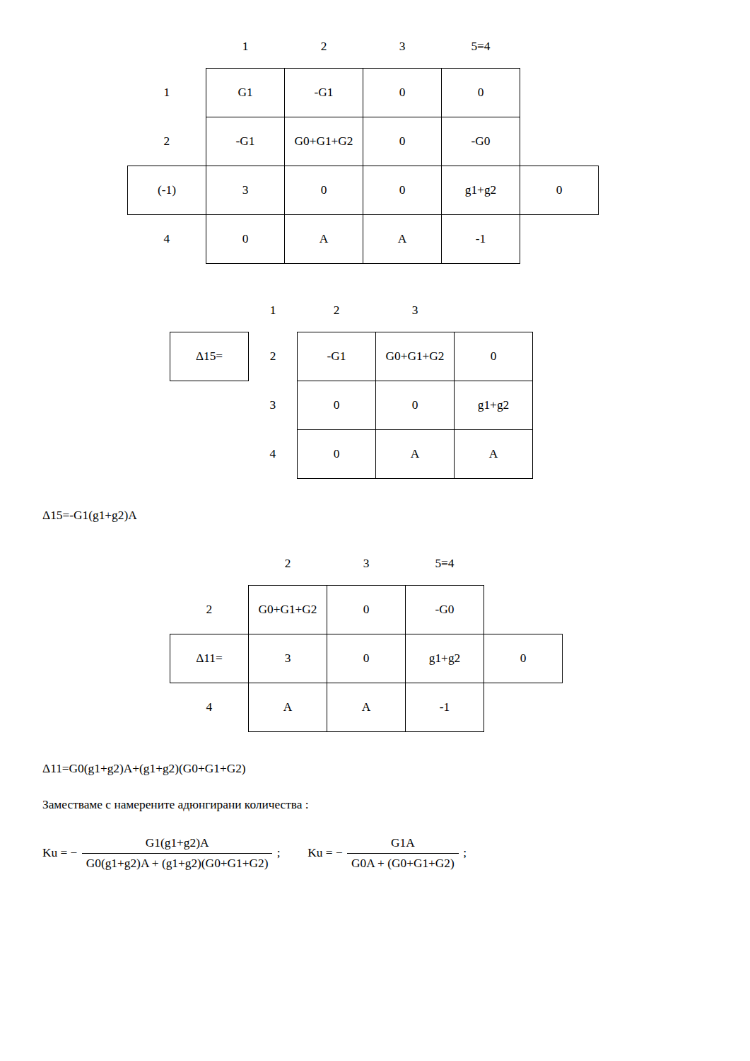| | 1 | 2 | 3 | 5≡4 |
| 1 | G1 | -G1 | 0 | 0 |
| 2 | -G1 | G0+G1+G2 | 0 | -G0 |
| (-1) | 3 | 0 | 0 | g1+g2 | 0 |
| 4 | 0 | A | A | -1 |
| | 1 | 2 | 3 |
| Δ15= | 2 | -G1 | G0+G1+G2 | 0 |
| | 3 | 0 | 0 | g1+g2 |
| | 4 | 0 | A | A |
Δ15=-G1(g1+g2)A
| | 2 | 3 | 5≡4 |
| 2 | G0+G1+G2 | 0 | -G0 |
| Δ11= | 3 | 0 | g1+g2 | 0 |
| 4 | A | A | -1 |
Δ11=G0(g1+g2)A+(g1+g2)(G0+G1+G2)
Заместваме с намерените адюнгирани количества :
Ku = − G1(g1+g2)A G0(g1+g2)A + (g1+g2)(G0+G1+G2) ; Ku = − G1A G0A + (G0+G1+G2) ;